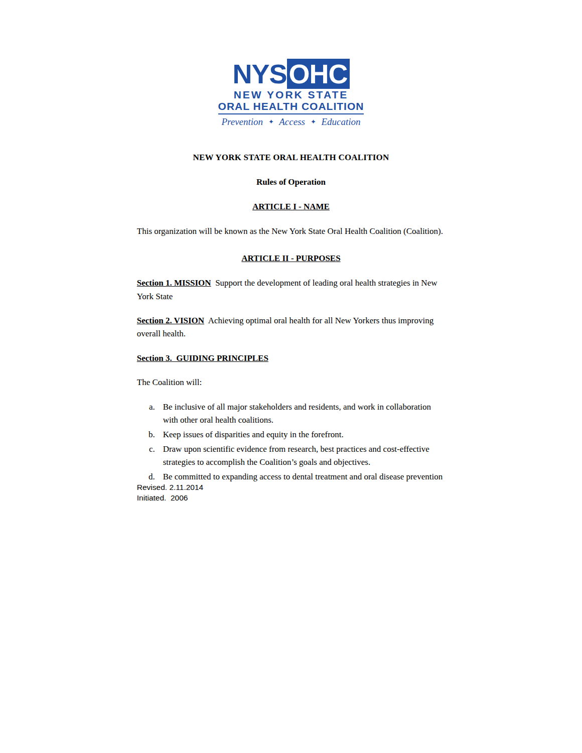NYSOHC
NEW YORK STATE
ORAL HEALTH COALITION
Prevention ✦ Access ✦ Education
NEW YORK STATE ORAL HEALTH COALITION
Rules of Operation
ARTICLE I - NAME
This organization will be known as the New York State Oral Health Coalition (Coalition).
ARTICLE II - PURPOSES
Section 1. MISSION Support the development of leading oral health strategies in New York State
Section 2. VISION Achieving optimal oral health for all New Yorkers thus improving overall health.
Section 3. GUIDING PRINCIPLES
The Coalition will:
Be inclusive of all major stakeholders and residents, and work in collaboration with other oral health coalitions.
Keep issues of disparities and equity in the forefront.
Draw upon scientific evidence from research, best practices and cost-effective strategies to accomplish the Coalition’s goals and objectives.
Be committed to expanding access to dental treatment and oral disease prevention
Revised. 2.11.2014
Initiated. 2006